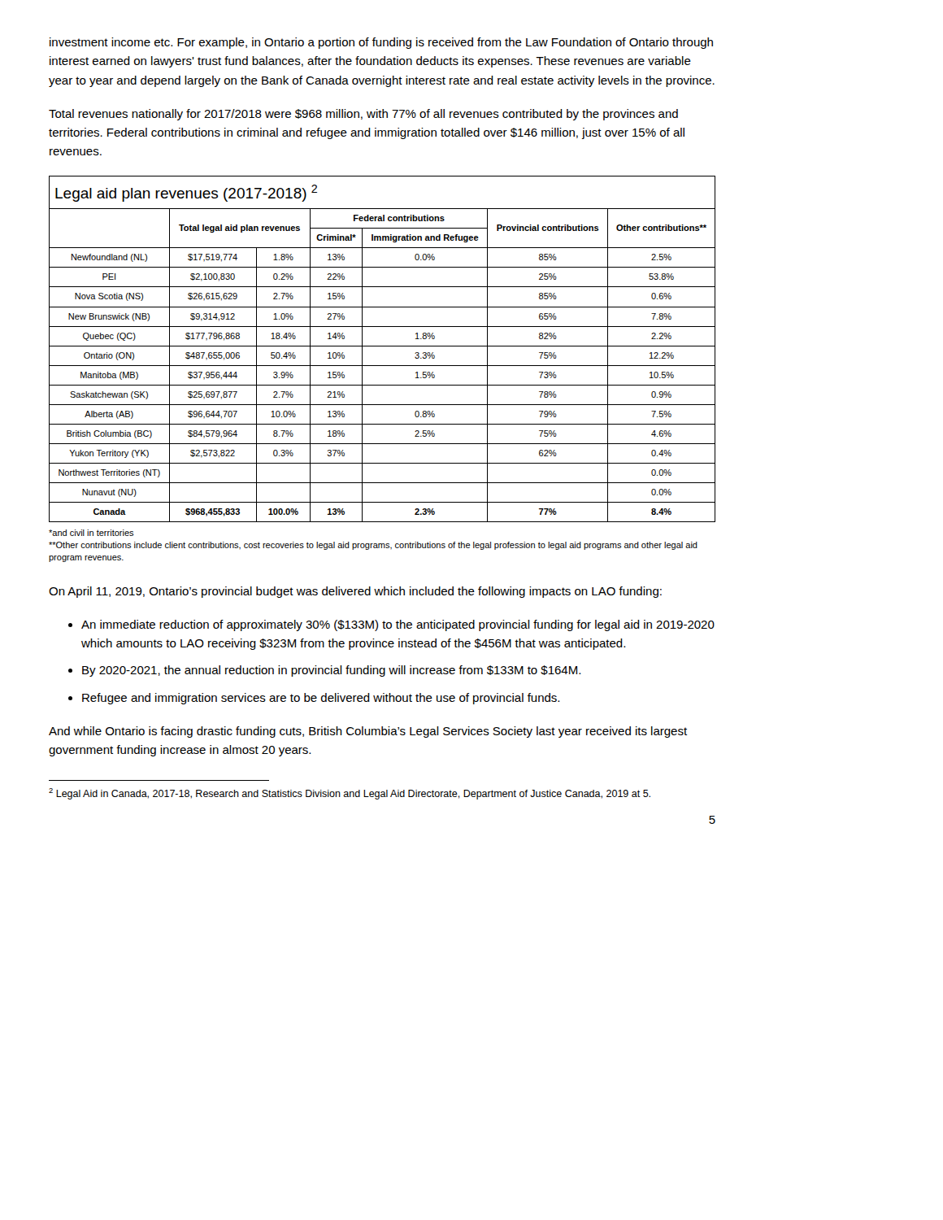investment income etc. For example, in Ontario a portion of funding is received from the Law Foundation of Ontario through interest earned on lawyers' trust fund balances, after the foundation deducts its expenses. These revenues are variable year to year and depend largely on the Bank of Canada overnight interest rate and real estate activity levels in the province.
Total revenues nationally for 2017/2018 were $968 million, with 77% of all revenues contributed by the provinces and territories. Federal contributions in criminal and refugee and immigration totalled over $146 million, just over 15% of all revenues.
Legal aid plan revenues (2017-2018) 2
| | Total legal aid plan revenues | Federal contributions | Provincial contributions | Other contributions** |
| --- | --- | --- | --- | --- |
| Criminal* | Immigration and Refugee |
| Newfoundland (NL) | $17,519,774 | 1.8% | 13% | 0.0% | 85% | 2.5% |
| PEI | $2,100,830 | 0.2% | 22% | | 25% | 53.8% |
| Nova Scotia (NS) | $26,615,629 | 2.7% | 15% | | 85% | 0.6% |
| New Brunswick (NB) | $9,314,912 | 1.0% | 27% | | 65% | 7.8% |
| Quebec (QC) | $177,796,868 | 18.4% | 14% | 1.8% | 82% | 2.2% |
| Ontario (ON) | $487,655,006 | 50.4% | 10% | 3.3% | 75% | 12.2% |
| Manitoba (MB) | $37,956,444 | 3.9% | 15% | 1.5% | 73% | 10.5% |
| Saskatchewan (SK) | $25,697,877 | 2.7% | 21% | | 78% | 0.9% |
| Alberta (AB) | $96,644,707 | 10.0% | 13% | 0.8% | 79% | 7.5% |
| British Columbia (BC) | $84,579,964 | 8.7% | 18% | 2.5% | 75% | 4.6% |
| Yukon Territory (YK) | $2,573,822 | 0.3% | 37% | | 62% | 0.4% |
| Northwest Territories (NT) | | | | | | 0.0% |
| Nunavut (NU) | | | | | | 0.0% |
| Canada | $ 968,455,833 | 100.0% | 13% | 2.3% | 77% | 8.4% |
*and civil in territories
**Other contributions include client contributions, cost recoveries to legal aid programs, contributions of the legal profession to legal aid programs and other legal aid program revenues.
On April 11, 2019, Ontario’s provincial budget was delivered which included the following impacts on LAO funding:
An immediate reduction of approximately 30% ($133M) to the anticipated provincial funding for legal aid in 2019-2020 which amounts to LAO receiving $323M from the province instead of the $456M that was anticipated.
By 2020-2021, the annual reduction in provincial funding will increase from $133M to $164M.
Refugee and immigration services are to be delivered without the use of provincial funds.
And while Ontario is facing drastic funding cuts, British Columbia’s Legal Services Society last year received its largest government funding increase in almost 20 years.
2 Legal Aid in Canada, 2017-18, Research and Statistics Division and Legal Aid Directorate, Department of Justice Canada, 2019 at 5.
5